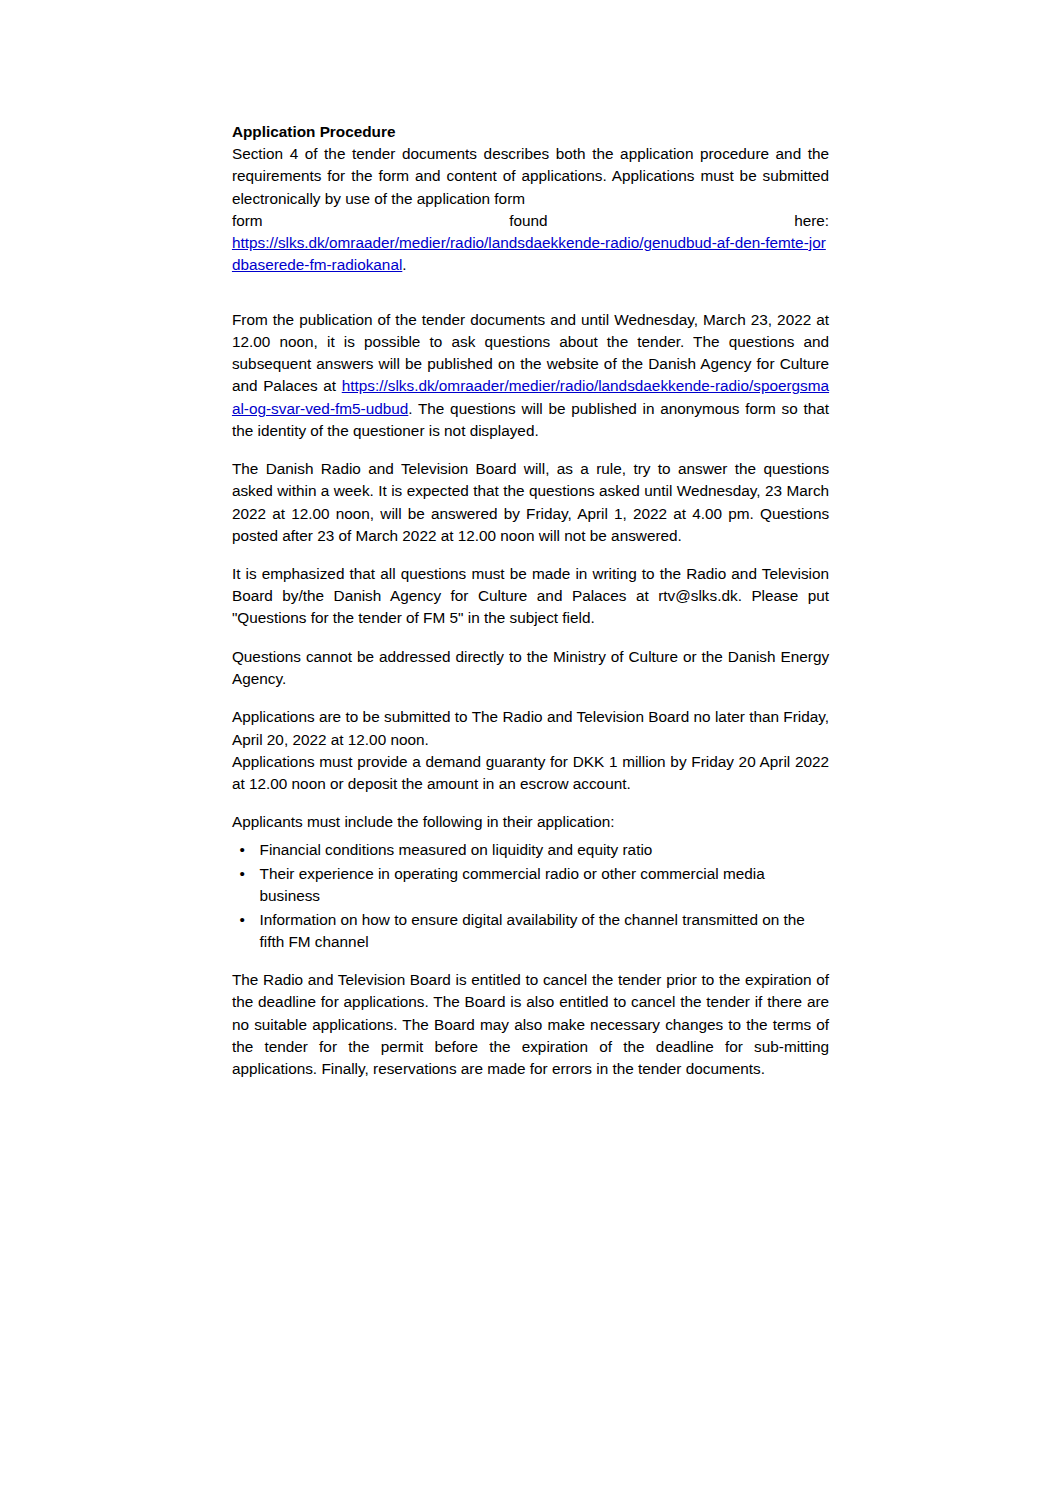Application Procedure
Section 4 of the tender documents describes both the application procedure and the requirements for the form and content of applications. Applications must be submitted electronically by use of the application form
form found here:
https://slks.dk/omraader/medier/radio/landsdaekkende-radio/genudbud-af-den-femte-jordbaserede-fm-radiokanal.
From the publication of the tender documents and until Wednesday, March 23, 2022 at 12.00 noon, it is possible to ask questions about the tender. The questions and subsequent answers will be published on the website of the Danish Agency for Culture and Palaces at https://slks.dk/omraader/medier/radio/landsdaekkende-radio/spoergsmaal-og-svar-ved-fm5-udbud. The questions will be published in anonymous form so that the identity of the questioner is not displayed.
The Danish Radio and Television Board will, as a rule, try to answer the questions asked within a week. It is expected that the questions asked until Wednesday, 23 March 2022 at 12.00 noon, will be answered by Friday, April 1, 2022 at 4.00 pm. Questions posted after 23 of March 2022 at 12.00 noon will not be answered.
It is emphasized that all questions must be made in writing to the Radio and Television Board by/the Danish Agency for Culture and Palaces at rtv@slks.dk. Please put "Questions for the tender of FM 5" in the subject field.
Questions cannot be addressed directly to the Ministry of Culture or the Danish Energy Agency.
Applications are to be submitted to The Radio and Television Board no later than Friday, April 20, 2022 at 12.00 noon.
Applications must provide a demand guaranty for DKK 1 million by Friday 20 April 2022 at 12.00 noon or deposit the amount in an escrow account.
Applicants must include the following in their application:
Financial conditions measured on liquidity and equity ratio
Their experience in operating commercial radio or other commercial media business
Information on how to ensure digital availability of the channel transmitted on the fifth FM channel
The Radio and Television Board is entitled to cancel the tender prior to the expiration of the deadline for applications. The Board is also entitled to cancel the tender if there are no suitable applications. The Board may also make necessary changes to the terms of the tender for the permit before the expiration of the deadline for sub-mitting applications. Finally, reservations are made for errors in the tender documents.